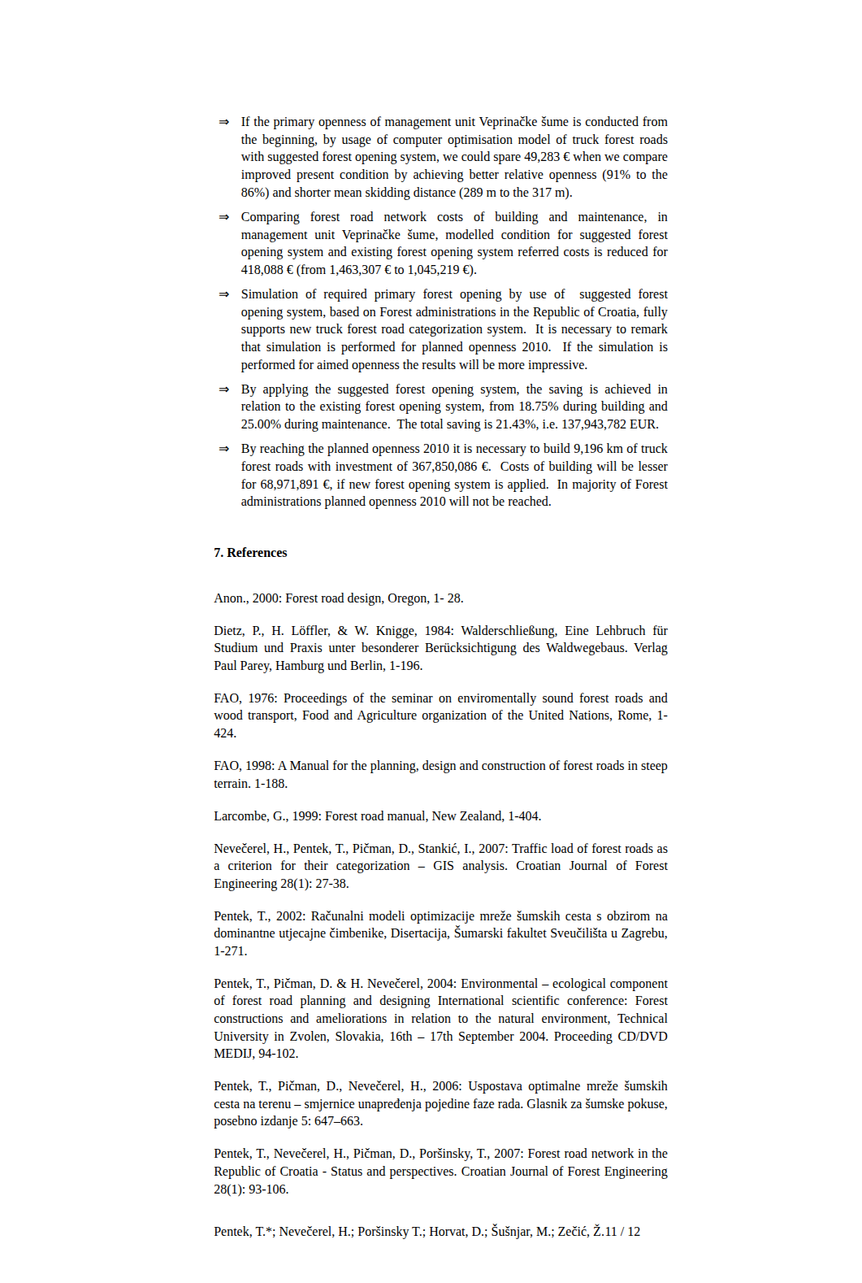If the primary openness of management unit Veprinačke šume is conducted from the beginning, by usage of computer optimisation model of truck forest roads with suggested forest opening system, we could spare 49,283 € when we compare improved present condition by achieving better relative openness (91% to the 86%) and shorter mean skidding distance (289 m to the 317 m).
Comparing forest road network costs of building and maintenance, in management unit Veprinačke šume, modelled condition for suggested forest opening system and existing forest opening system referred costs is reduced for 418,088 € (from 1,463,307 € to 1,045,219 €).
Simulation of required primary forest opening by use of suggested forest opening system, based on Forest administrations in the Republic of Croatia, fully supports new truck forest road categorization system. It is necessary to remark that simulation is performed for planned openness 2010. If the simulation is performed for aimed openness the results will be more impressive.
By applying the suggested forest opening system, the saving is achieved in relation to the existing forest opening system, from 18.75% during building and 25.00% during maintenance. The total saving is 21.43%, i.e. 137,943,782 EUR.
By reaching the planned openness 2010 it is necessary to build 9,196 km of truck forest roads with investment of 367,850,086 €. Costs of building will be lesser for 68,971,891 €, if new forest opening system is applied. In majority of Forest administrations planned openness 2010 will not be reached.
7. References
Anon., 2000: Forest road design, Oregon, 1- 28.
Dietz, P., H. Löffler, & W. Knigge, 1984: Walderschließung, Eine Lehbruch für Studium und Praxis unter besonderer Berücksichtigung des Waldwegebaus. Verlag Paul Parey, Hamburg und Berlin, 1-196.
FAO, 1976: Proceedings of the seminar on enviromentally sound forest roads and wood transport, Food and Agriculture organization of the United Nations, Rome, 1-424.
FAO, 1998: A Manual for the planning, design and construction of forest roads in steep terrain. 1-188.
Larcombe, G., 1999: Forest road manual, New Zealand, 1-404.
Nevečerel, H., Pentek, T., Pičman, D., Stankić, I., 2007: Traffic load of forest roads as a criterion for their categorization – GIS analysis. Croatian Journal of Forest Engineering 28(1): 27-38.
Pentek, T., 2002: Računalni modeli optimizacije mreže šumskih cesta s obzirom na dominantne utjecajne čimbenike, Disertacija, Šumarski fakultet Sveučilišta u Zagrebu, 1-271.
Pentek, T., Pičman, D. & H. Nevečerel, 2004: Environmental – ecological component of forest road planning and designing International scientific conference: Forest constructions and ameliorations in relation to the natural environment, Technical University in Zvolen, Slovakia, 16th – 17th September 2004. Proceeding CD/DVD MEDIJ, 94-102.
Pentek, T., Pičman, D., Nevečerel, H., 2006: Uspostava optimalne mreže šumskih cesta na terenu – smjernice unapređenja pojedine faze rada. Glasnik za šumske pokuse, posebno izdanje 5: 647–663.
Pentek, T., Nevečerel, H., Pičman, D., Poršinsky, T., 2007: Forest road network in the Republic of Croatia - Status and perspectives. Croatian Journal of Forest Engineering 28(1): 93-106.
Pentek, T.*; Nevečerel, H.; Poršinsky T.; Horvat, D.; Šušnjar, M.; Zečić, Ž. 11 / 12